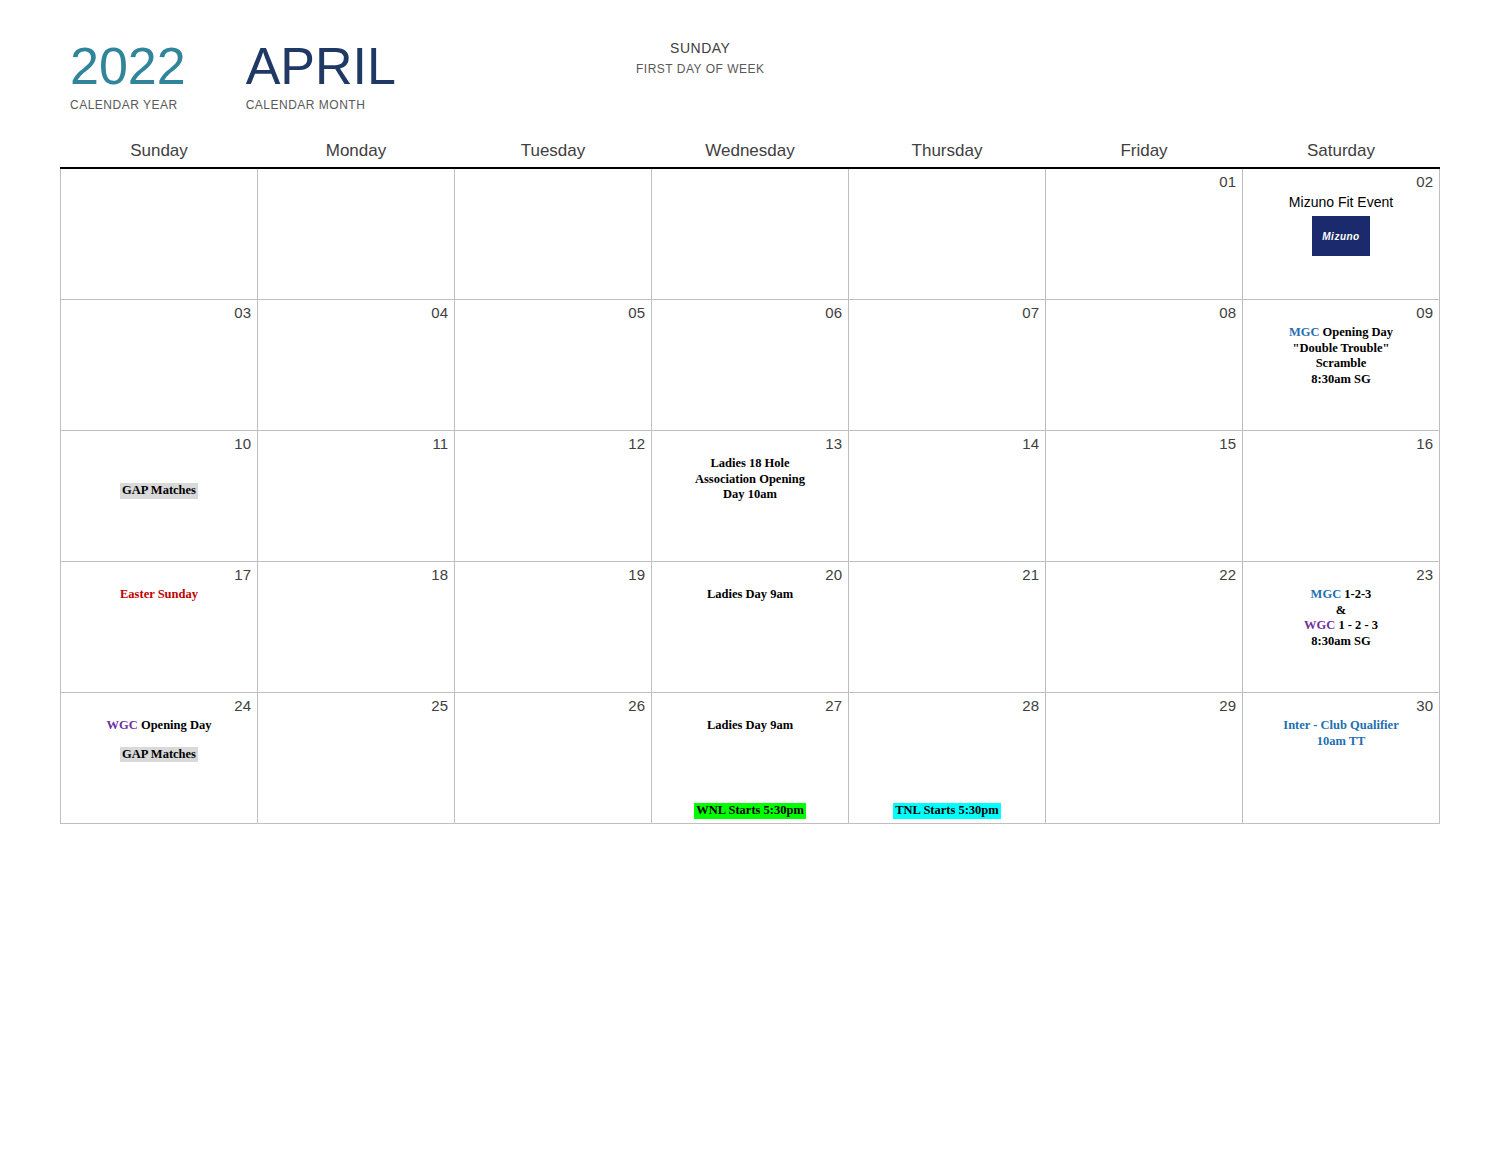2022 CALENDAR YEAR
APRIL CALENDAR MONTH
SUNDAY FIRST DAY OF WEEK
| Sunday | Monday | Tuesday | Wednesday | Thursday | Friday | Saturday |
| --- | --- | --- | --- | --- | --- | --- |
| | | | | | 01 | 02 Mizuno Fit Event Mizuno |
| 03 | 04 | 05 | 06 | 07 | 08 | 09 MGC Opening Day "Double Trouble" Scramble 8:30am SG |
| 10 GAP Matches | 11 | 12 | 13 Ladies 18 Hole Association Opening Day 10am | 14 | 15 | 16 |
| 17 Easter Sunday | 18 | 19 | 20 Ladies Day 9am | 21 | 22 | 23 MGC 1-2-3 & WGC 1 - 2 - 3 8:30am SG |
| 24 WGC Opening Day GAP Matches | 25 | 26 | 27 Ladies Day 9am WNL Starts 5:30pm | 28 TNL Starts 5:30pm | 29 | 30 Inter - Club Qualifier 10am TT |